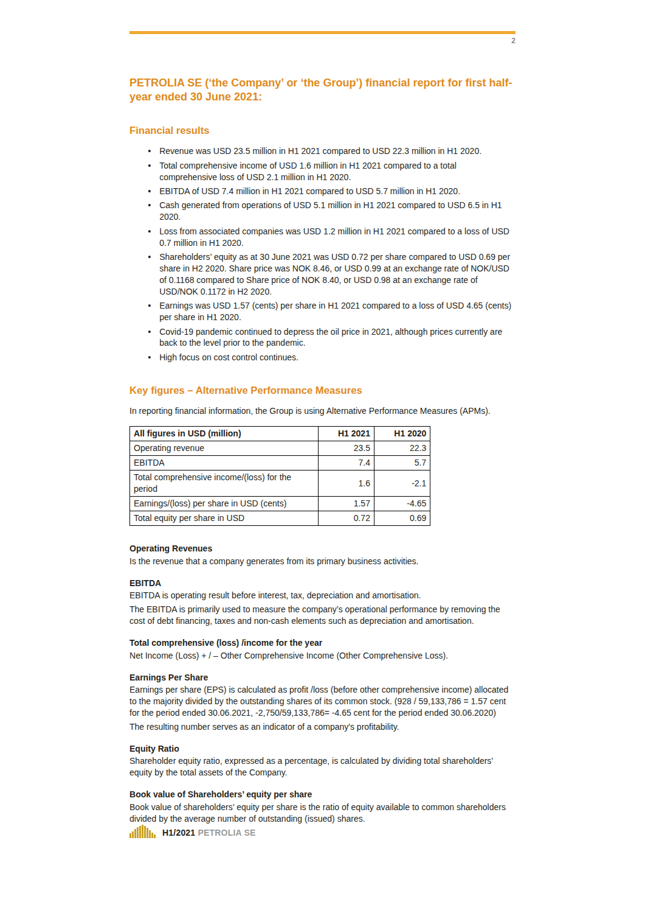2
PETROLIA SE (‘the Company’ or ‘the Group’) financial report for first half-year ended 30 June 2021:
Financial results
Revenue was USD 23.5 million in H1 2021 compared to USD 22.3 million in H1 2020.
Total comprehensive income of USD 1.6 million in H1 2021 compared to a total comprehensive loss of USD 2.1 million in H1 2020.
EBITDA of USD 7.4 million in H1 2021 compared to USD 5.7 million in H1 2020.
Cash generated from operations of USD 5.1 million in H1 2021 compared to USD 6.5 in H1 2020.
Loss from associated companies was USD 1.2 million in H1 2021 compared to a loss of USD 0.7 million in H1 2020.
Shareholders’ equity as at 30 June 2021 was USD 0.72 per share compared to USD 0.69 per share in H2 2020. Share price was NOK 8.46, or USD 0.99 at an exchange rate of NOK/USD of 0.1168 compared to Share price of NOK 8.40, or USD 0.98 at an exchange rate of USD/NOK 0.1172 in H2 2020.
Earnings was USD 1.57 (cents) per share in H1 2021 compared to a loss of USD 4.65 (cents) per share in H1 2020.
Covid-19 pandemic continued to depress the oil price in 2021, although prices currently are back to the level prior to the pandemic.
High focus on cost control continues.
Key figures – Alternative Performance Measures
In reporting financial information, the Group is using Alternative Performance Measures (APMs).
| All figures in USD (million) | H1 2021 | H1 2020 |
| --- | --- | --- |
| Operating revenue | 23.5 | 22.3 |
| EBITDA | 7.4 | 5.7 |
| Total comprehensive income/(loss) for the period | 1.6 | -2.1 |
| Earnings/(loss) per share in USD (cents) | 1.57 | -4.65 |
| Total equity per share in USD | 0.72 | 0.69 |
Operating Revenues
Is the revenue that a company generates from its primary business activities.
EBITDA
EBITDA is operating result before interest, tax, depreciation and amortisation.
The EBITDA is primarily used to measure the company’s operational performance by removing the cost of debt financing, taxes and non-cash elements such as depreciation and amortisation.
Total comprehensive (loss) /income for the year
Net Income (Loss) + / – Other Comprehensive Income (Other Comprehensive Loss).
Earnings Per Share
Earnings per share (EPS) is calculated as profit /loss (before other comprehensive income) allocated to the majority divided by the outstanding shares of its common stock. (928 / 59,133,786 = 1.57 cent for the period ended 30.06.2021, -2,750/59,133,786= -4.65 cent for the period ended 30.06.2020)
The resulting number serves as an indicator of a company's profitability.
Equity Ratio
Shareholder equity ratio, expressed as a percentage, is calculated by dividing total shareholders’ equity by the total assets of the Company.
Book value of Shareholders’ equity per share
Book value of shareholders’ equity per share is the ratio of equity available to common shareholders divided by the average number of outstanding (issued) shares.
H1/2021 PETROLIA SE